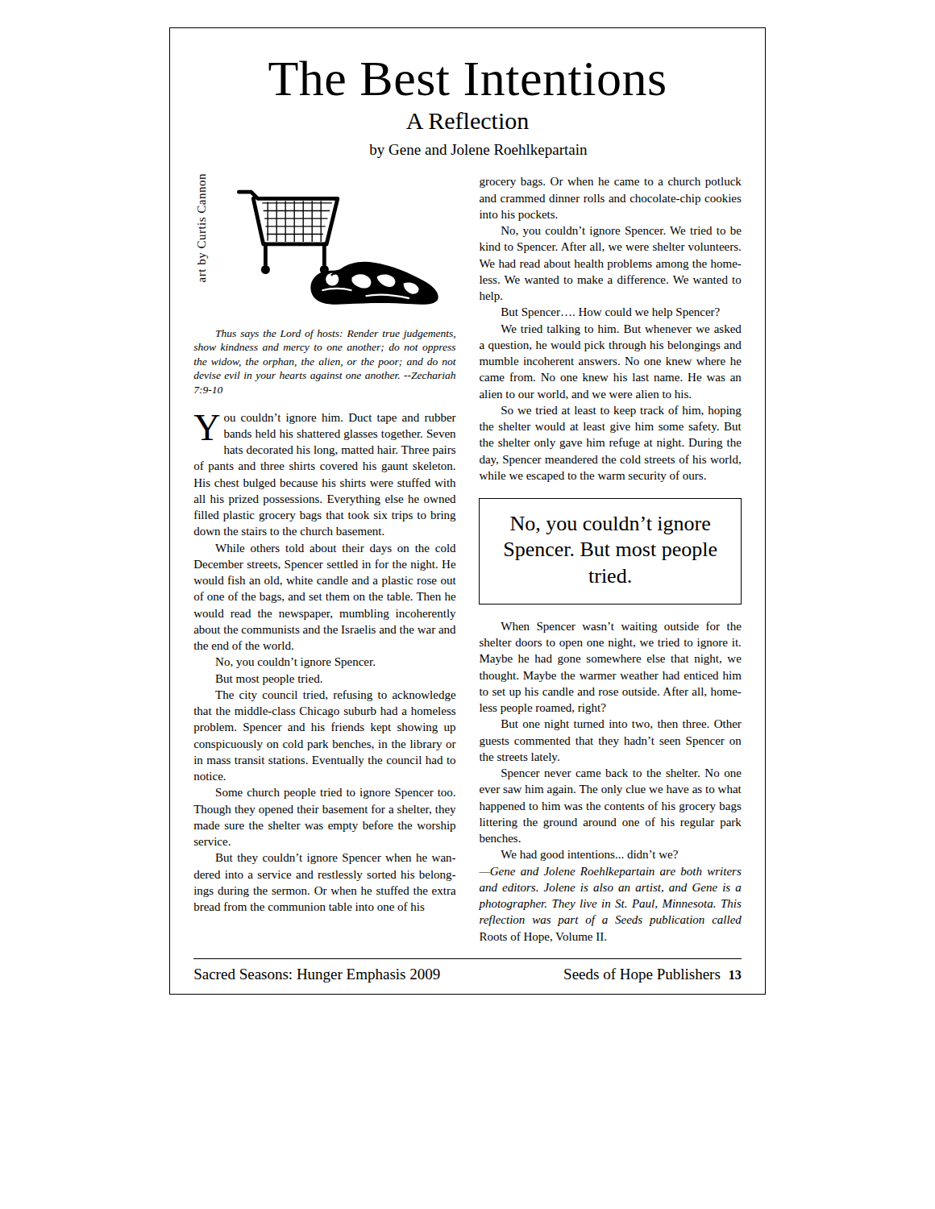The Best Intentions
A Reflection
by Gene and Jolene Roehlkepartain
art by Curtis Cannon
Thus says the Lord of hosts: Render true judgements, show kindness and mercy to one another; do not oppress the widow, the orphan, the alien, or the poor; and do not devise evil in your hearts against one another. --Zechariah 7:9-10
You couldn’t ignore him. Duct tape and rubber bands held his shattered glasses together. Seven hats decorated his long, matted hair. Three pairs of pants and three shirts covered his gaunt skeleton. His chest bulged because his shirts were stuffed with all his prized possessions. Everything else he owned filled plastic grocery bags that took six trips to bring down the stairs to the church basement.
While others told about their days on the cold December streets, Spencer settled in for the night. He would fish an old, white candle and a plastic rose out of one of the bags, and set them on the table. Then he would read the newspaper, mumbling incoherently about the communists and the Israelis and the war and the end of the world.
No, you couldn’t ignore Spencer.
But most people tried.
The city council tried, refusing to acknowledge that the middle-class Chicago suburb had a homeless problem. Spencer and his friends kept showing up conspicuously on cold park benches, in the library or in mass transit stations. Eventually the council had to notice.
Some church people tried to ignore Spencer too. Though they opened their basement for a shelter, they made sure the shelter was empty before the worship service.
But they couldn’t ignore Spencer when he wandered into a service and restlessly sorted his belongings during the sermon. Or when he stuffed the extra bread from the communion table into one of his
grocery bags. Or when he came to a church potluck and crammed dinner rolls and chocolate-chip cookies into his pockets.
No, you couldn’t ignore Spencer. We tried to be kind to Spencer. After all, we were shelter volunteers. We had read about health problems among the homeless. We wanted to make a difference. We wanted to help.
But Spencer…. How could we help Spencer?
We tried talking to him. But whenever we asked a question, he would pick through his belongings and mumble incoherent answers. No one knew where he came from. No one knew his last name. He was an alien to our world, and we were alien to his.
So we tried at least to keep track of him, hoping the shelter would at least give him some safety. But the shelter only gave him refuge at night. During the day, Spencer meandered the cold streets of his world, while we escaped to the warm security of ours.
No, you couldn’t ignore Spencer. But most people tried.
When Spencer wasn’t waiting outside for the shelter doors to open one night, we tried to ignore it. Maybe he had gone somewhere else that night, we thought. Maybe the warmer weather had enticed him to set up his candle and rose outside. After all, homeless people roamed, right?
But one night turned into two, then three. Other guests commented that they hadn’t seen Spencer on the streets lately.
Spencer never came back to the shelter. No one ever saw him again. The only clue we have as to what happened to him was the contents of his grocery bags littering the ground around one of his regular park benches.
We had good intentions... didn’t we?
—Gene and Jolene Roehlkepartain are both writers and editors. Jolene is also an artist, and Gene is a photographer. They live in St. Paul, Minnesota. This reflection was part of a Seeds publication called Roots of Hope, Volume II.
Sacred Seasons: Hunger Emphasis 2009
Seeds of Hope Publishers 13